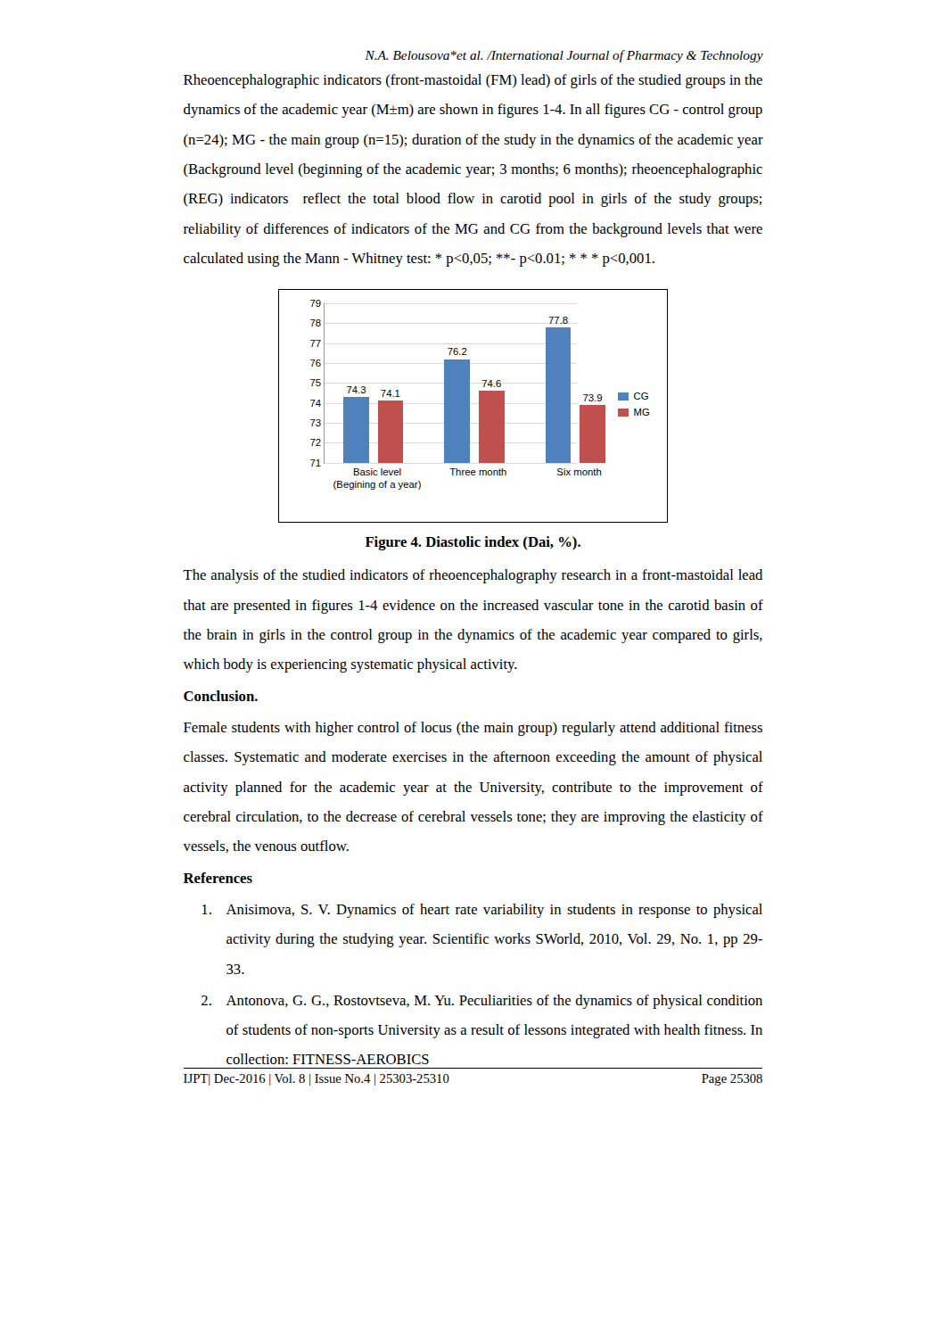N.A. Belousova*et al. /International Journal of Pharmacy & Technology
Rheoencephalographic indicators (front-mastoidal (FM) lead) of girls of the studied groups in the dynamics of the academic year (M±m) are shown in figures 1-4. In all figures CG - control group (n=24); MG - the main group (n=15); duration of the study in the dynamics of the academic year (Background level (beginning of the academic year; 3 months; 6 months); rheoencephalographic (REG) indicators reflect the total blood flow in carotid pool in girls of the study groups; reliability of differences of indicators of the MG and CG from the background levels that were calculated using the Mann - Whitney test: * p<0,05; **- p<0.01; * * * p<0,001.
79
78
77
76
75
74
73
72
71
74.3
74.1
76.2
74.6
77.8
73.9
Basic level
(Begining of a year)
Three month
Six month
CG
MG
Figure 4. Diastolic index (Dai, %).
The analysis of the studied indicators of rheoencephalography research in a front-mastoidal lead that are presented in figures 1-4 evidence on the increased vascular tone in the carotid basin of the brain in girls in the control group in the dynamics of the academic year compared to girls, which body is experiencing systematic physical activity.
Conclusion.
Female students with higher control of locus (the main group) regularly attend additional fitness classes. Systematic and moderate exercises in the afternoon exceeding the amount of physical activity planned for the academic year at the University, contribute to the improvement of cerebral circulation, to the decrease of cerebral vessels tone; they are improving the elasticity of vessels, the venous outflow.
References
Anisimova, S. V. Dynamics of heart rate variability in students in response to physical activity during the studying year. Scientific works SWorld, 2010, Vol. 29, No. 1, pp 29-33.
Antonova, G. G., Rostovtseva, M. Yu. Peculiarities of the dynamics of physical condition of students of non-sports University as a result of lessons integrated with health fitness. In collection: FITNESS-AEROBICS
IJPT| Dec-2016 | Vol. 8 | Issue No.4 | 25303-25310 Page 25308